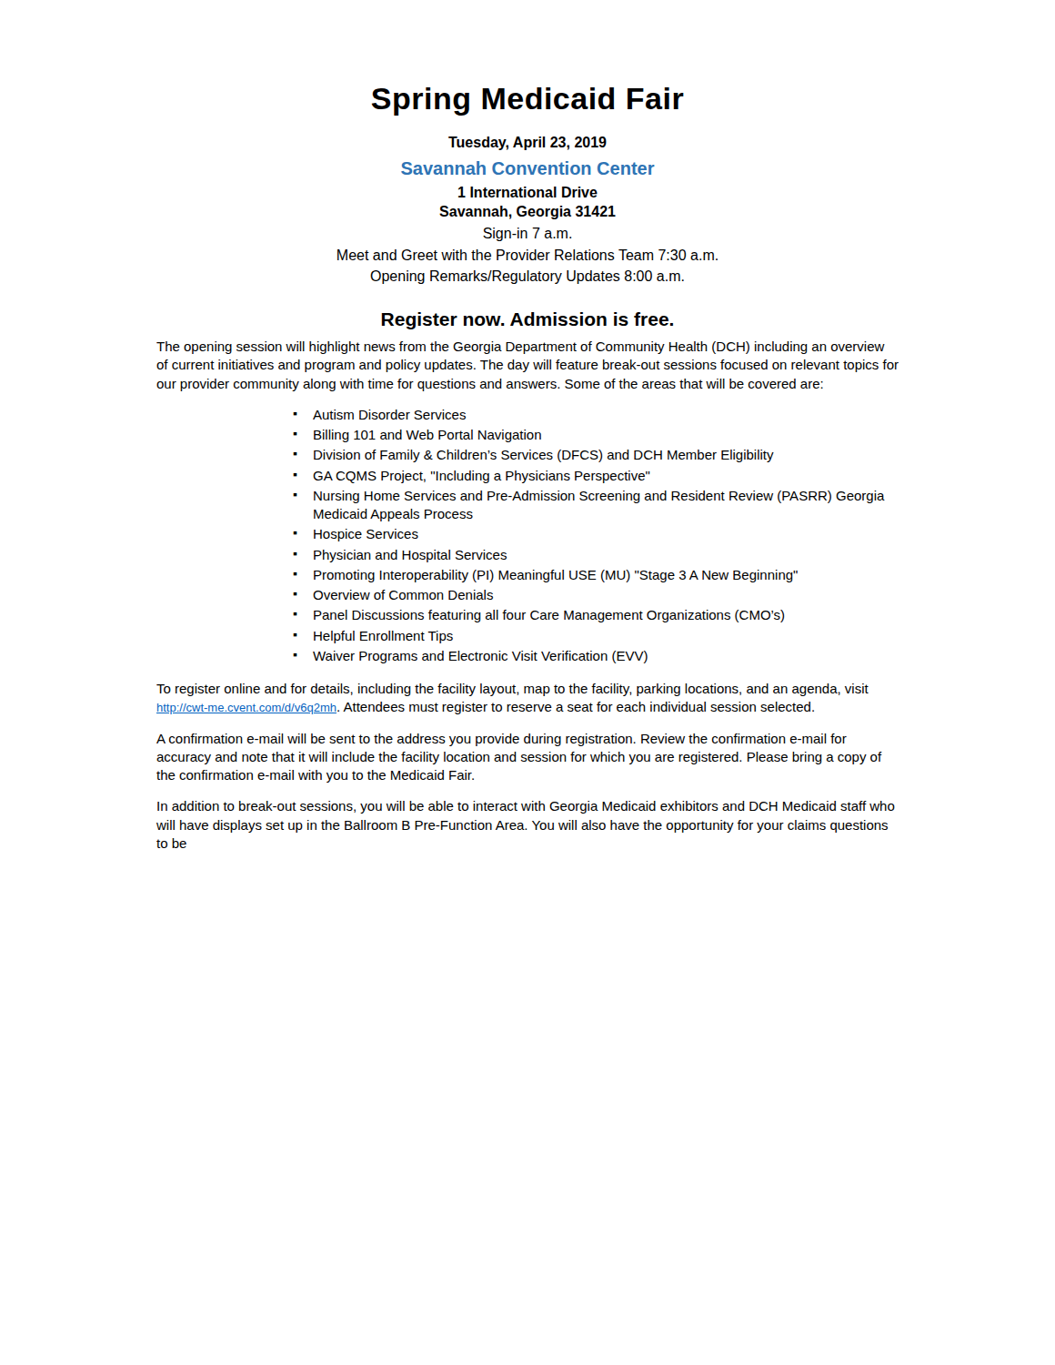Spring Medicaid Fair
Tuesday, April 23, 2019
Savannah Convention Center
1 International Drive
Savannah, Georgia 31421
Sign-in 7 a.m.
Meet and Greet with the Provider Relations Team 7:30 a.m.
Opening Remarks/Regulatory Updates 8:00 a.m.
Register now. Admission is free.
The opening session will highlight news from the Georgia Department of Community Health (DCH) including an overview of current initiatives and program and policy updates. The day will feature break-out sessions focused on relevant topics for our provider community along with time for questions and answers. Some of the areas that will be covered are:
Autism Disorder Services
Billing 101 and Web Portal Navigation
Division of Family & Children’s Services (DFCS) and DCH Member Eligibility
GA CQMS Project, "Including a Physicians Perspective"
Nursing Home Services and Pre-Admission Screening and Resident Review (PASRR) Georgia Medicaid Appeals Process
Hospice Services
Physician and Hospital Services
Promoting Interoperability (PI) Meaningful USE (MU) "Stage 3 A New Beginning"
Overview of Common Denials
Panel Discussions featuring all four Care Management Organizations (CMO’s)
Helpful Enrollment Tips
Waiver Programs and Electronic Visit Verification (EVV)
To register online and for details, including the facility layout, map to the facility, parking locations, and an agenda, visit http://cwt-me.cvent.com/d/v6q2mh. Attendees must register to reserve a seat for each individual session selected.
A confirmation e-mail will be sent to the address you provide during registration. Review the confirmation e-mail for accuracy and note that it will include the facility location and session for which you are registered. Please bring a copy of the confirmation e-mail with you to the Medicaid Fair.
In addition to break-out sessions, you will be able to interact with Georgia Medicaid exhibitors and DCH Medicaid staff who will have displays set up in the Ballroom B Pre-Function Area. You will also have the opportunity for your claims questions to be